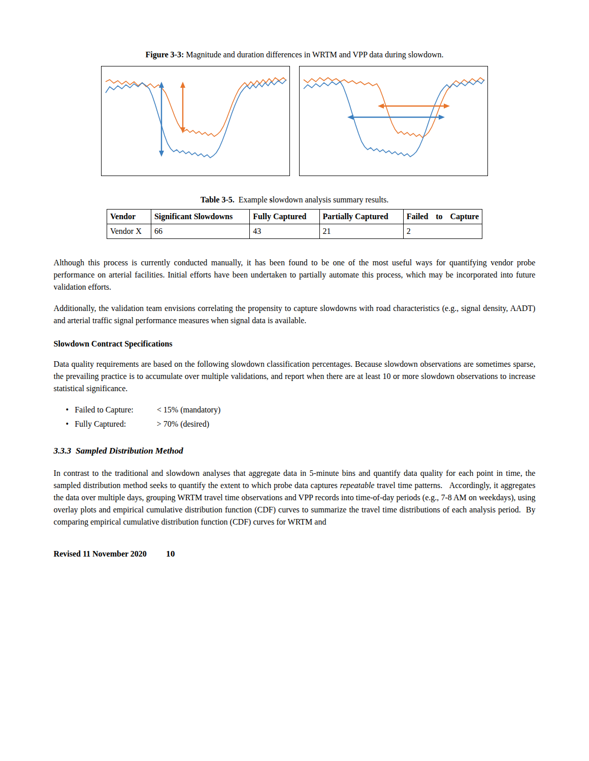Figure 3-3: Magnitude and duration differences in WRTM and VPP data during slowdown.
Table 3-5. Example slowdown analysis summary results.
| Vendor | Significant Slowdowns | Fully Captured | Partially Captured | Failed to Capture |
| --- | --- | --- | --- | --- |
| Vendor X | 66 | 43 | 21 | 2 |
Although this process is currently conducted manually, it has been found to be one of the most useful ways for quantifying vendor probe performance on arterial facilities. Initial efforts have been undertaken to partially automate this process, which may be incorporated into future validation efforts.
Additionally, the validation team envisions correlating the propensity to capture slowdowns with road characteristics (e.g., signal density, AADT) and arterial traffic signal performance measures when signal data is available.
Slowdown Contract Specifications
Data quality requirements are based on the following slowdown classification percentages. Because slowdown observations are sometimes sparse, the prevailing practice is to accumulate over multiple validations, and report when there are at least 10 or more slowdown observations to increase statistical significance.
Failed to Capture: < 15% (mandatory)
Fully Captured: > 70% (desired)
3.3.3 Sampled Distribution Method
In contrast to the traditional and slowdown analyses that aggregate data in 5-minute bins and quantify data quality for each point in time, the sampled distribution method seeks to quantify the extent to which probe data captures repeatable travel time patterns. Accordingly, it aggregates the data over multiple days, grouping WRTM travel time observations and VPP records into time-of-day periods (e.g., 7-8 AM on weekdays), using overlay plots and empirical cumulative distribution function (CDF) curves to summarize the travel time distributions of each analysis period. By comparing empirical cumulative distribution function (CDF) curves for WRTM and
Revised 11 November 2020 10